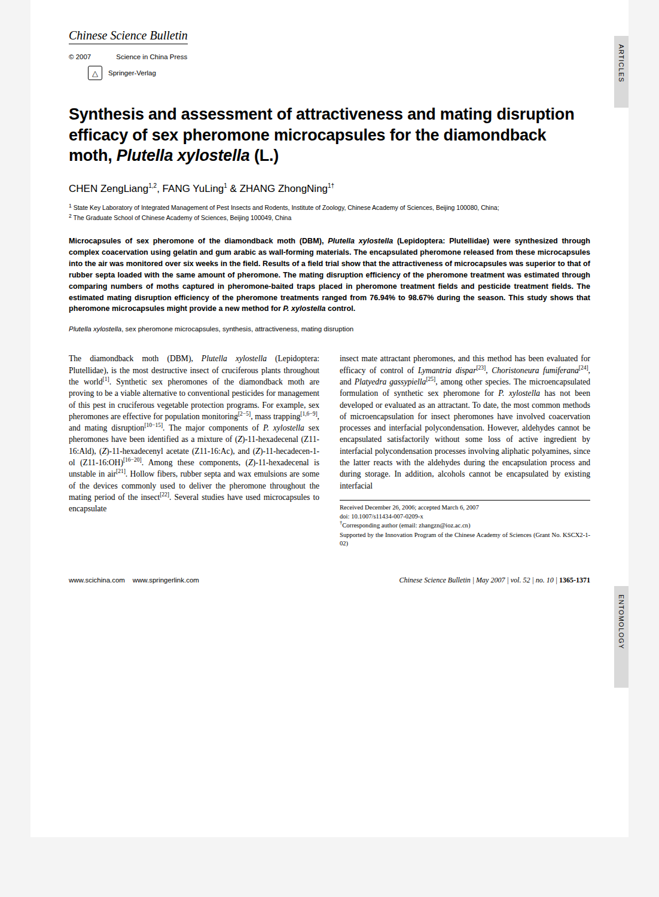Articles
Entomology
Chinese Science Bulletin
© 2007 Science in China Press
△ Springer-Verlag
Synthesis and assessment of attractiveness and mating disruption efficacy of sex pheromone microcapsules for the diamondback moth, Plutella xylostella (L.)
CHEN ZengLiang1,2, FANG YuLing1 & ZHANG ZhongNing1†
1 State Key Laboratory of Integrated Management of Pest Insects and Rodents, Institute of Zoology, Chinese Academy of Sciences, Beijing 100080, China;
2 The Graduate School of Chinese Academy of Sciences, Beijing 100049, China
Microcapsules of sex pheromone of the diamondback moth (DBM), Plutella xylostella (Lepidoptera: Plutellidae) were synthesized through complex coacervation using gelatin and gum arabic as wall-forming materials. The encapsulated pheromone released from these microcapsules into the air was monitored over six weeks in the field. Results of a field trial show that the attractiveness of microcapsules was superior to that of rubber septa loaded with the same amount of pheromone. The mating disruption efficiency of the pheromone treatment was estimated through comparing numbers of moths captured in pheromone-baited traps placed in pheromone treatment fields and pesticide treatment fields. The estimated mating disruption efficiency of the pheromone treatments ranged from 76.94% to 98.67% during the season. This study shows that pheromone microcapsules might provide a new method for P. xylostella control.
Plutella xylostella, sex pheromone microcapsules, synthesis, attractiveness, mating disruption
The diamondback moth (DBM), Plutella xylostella (Lepidoptera: Plutellidae), is the most destructive insect of cruciferous plants throughout the world[1]. Synthetic sex pheromones of the diamondback moth are proving to be a viable alternative to conventional pesticides for management of this pest in cruciferous vegetable protection programs. For example, sex pheromones are effective for population monitoring[2−5], mass trapping[1,6−9], and mating disruption[10−15]. The major components of P. xylostella sex pheromones have been identified as a mixture of (Z)-11-hexadecenal (Z11-16:Ald), (Z)-11-hexadecenyl acetate (Z11-16:Ac), and (Z)-11-hecadecen-1-ol (Z11-16:OH)[16−20]. Among these components, (Z)-11-hexadecenal is unstable in air[21]. Hollow fibers, rubber septa and wax emulsions are some of the devices commonly used to deliver the pheromone throughout the mating period of the insect[22]. Several studies have used microcapsules to encapsulate
insect mate attractant pheromones, and this method has been evaluated for efficacy of control of Lymantria dispar[23], Choristoneura fumiferana[24], and Platyedra gassypiella[25], among other species. The microencapsulated formulation of synthetic sex pheromone for P. xylostella has not been developed or evaluated as an attractant. To date, the most common methods of microencapsulation for insect pheromones have involved coacervation processes and interfacial polycondensation. However, aldehydes cannot be encapsulated satisfactorily without some loss of active ingredient by interfacial polycondensation processes involving aliphatic polyamines, since the latter reacts with the aldehydes during the encapsulation process and during storage. In addition, alcohols cannot be encapsulated by existing interfacial
Received December 26, 2006; accepted March 6, 2007
doi: 10.1007/s11434-007-0209-x
†Corresponding author (email: zhangzn@ioz.ac.cn)
Supported by the Innovation Program of the Chinese Academy of Sciences (Grant No. KSCX2-1-02)
www.scichina.com www.springerlink.com
Chinese Science Bulletin | May 2007 | vol. 52 | no. 10 | 1365-1371